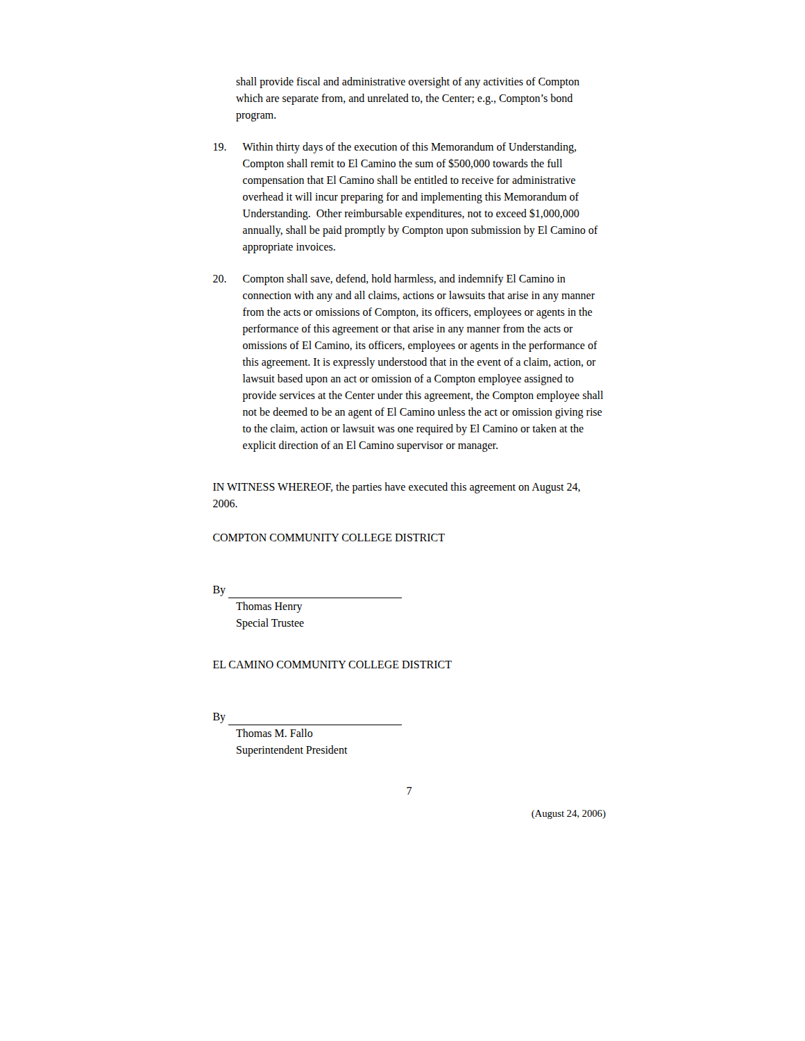shall provide fiscal and administrative oversight of any activities of Compton which are separate from, and unrelated to, the Center; e.g., Compton’s bond program.
19. Within thirty days of the execution of this Memorandum of Understanding, Compton shall remit to El Camino the sum of $500,000 towards the full compensation that El Camino shall be entitled to receive for administrative overhead it will incur preparing for and implementing this Memorandum of Understanding. Other reimbursable expenditures, not to exceed $1,000,000 annually, shall be paid promptly by Compton upon submission by El Camino of appropriate invoices.
20. Compton shall save, defend, hold harmless, and indemnify El Camino in connection with any and all claims, actions or lawsuits that arise in any manner from the acts or omissions of Compton, its officers, employees or agents in the performance of this agreement or that arise in any manner from the acts or omissions of El Camino, its officers, employees or agents in the performance of this agreement. It is expressly understood that in the event of a claim, action, or lawsuit based upon an act or omission of a Compton employee assigned to provide services at the Center under this agreement, the Compton employee shall not be deemed to be an agent of El Camino unless the act or omission giving rise to the claim, action or lawsuit was one required by El Camino or taken at the explicit direction of an El Camino supervisor or manager.
IN WITNESS WHEREOF, the parties have executed this agreement on August 24, 2006.
COMPTON COMMUNITY COLLEGE DISTRICT
By
Thomas Henry
Special Trustee
EL CAMINO COMMUNITY COLLEGE DISTRICT
By
Thomas M. Fallo
Superintendent President
7
(August 24, 2006)